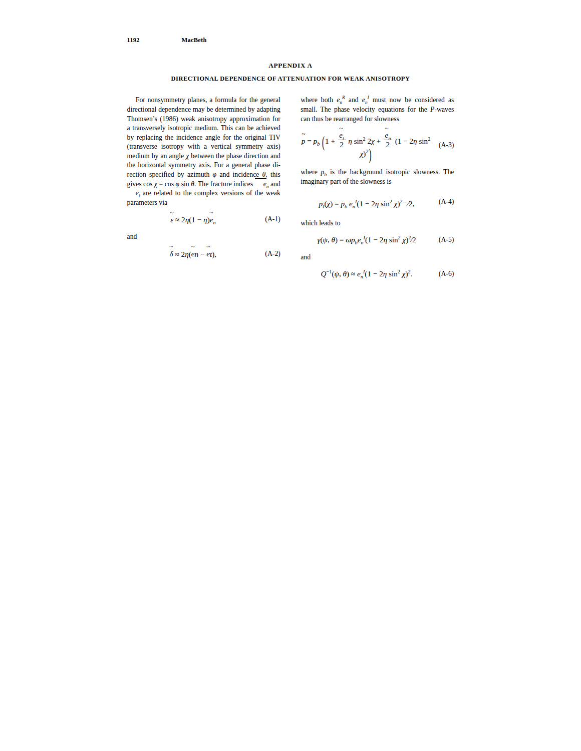1192 MacBeth
Appendix A
Directional Dependence of Attenuation for Weak Anisotropy
For nonsymmetry planes, a formula for the general directional dependence may be determined by adapting Thomsen’s (1986) weak anisotropy approximation for a transversely isotropic medium. This can be achieved by replacing the incidence angle for the original TIV (transverse isotropy with a vertical symmetry axis) medium by an angle χ between the phase direction and the horizontal symmetry axis. For a general phase direction specified by azimuth φ and incidence θ, this gives cos χ = cos φ sin θ. The fracture indices en and et are related to the complex versions of the weak parameters via
ε ≈ 2η(1 − η)en (A-1)
and
δ ≈ 2η(en − et), (A-2)
where both enR and enI must now be considered as small. The phase velocity equations for the P-waves can thus be rearranged for slowness
p = pb (1 + et 2 η sin2 2χ + en 2 (1 − 2η sin2 χ)2) (A-3)
where pb is the background isotropic slowness. The imaginary part of the slowness is
pI(χ) = pb enI(1 − 2η sin2 χ)2 ⁄2, (A-4)
which leads to
γ(ψ, θ) = ωpbenI(1 − 2η sin2 χ)2⁄2 (A-5)
and
Q−1(ψ, θ) ≈ enI(1 − 2η sin2 χ)2. (A-6)